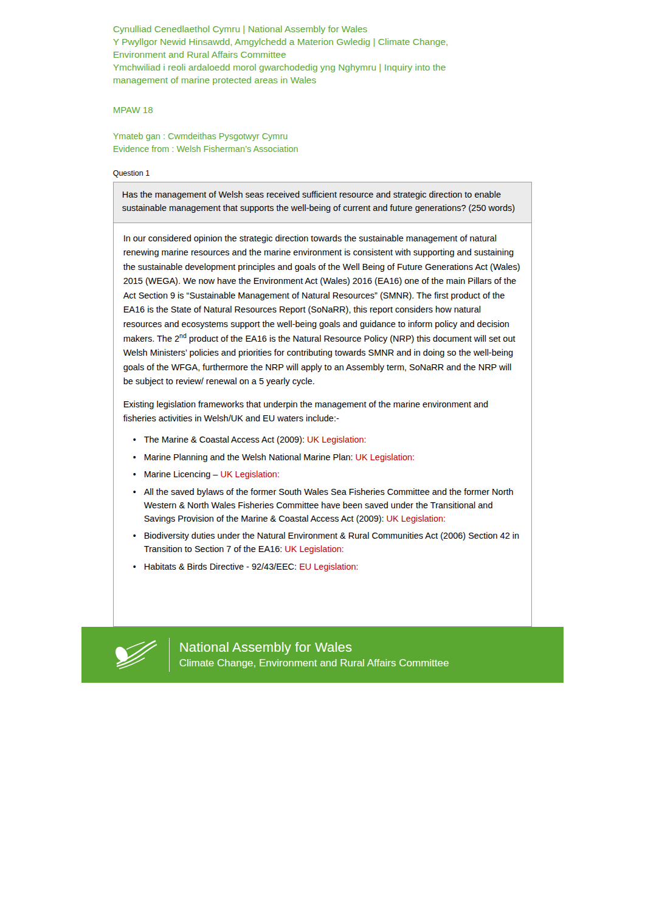Cynulliad Cenedlaethol Cymru | National Assembly for Wales Y Pwyllgor Newid Hinsawdd, Amgylchedd a Materion Gwledig | Climate Change, Environment and Rural Affairs Committee Ymchwiliad i reoli ardaloedd morol gwarchodedig yng Nghymru | Inquiry into the management of marine protected areas in Wales
MPAW 18
Ymateb gan : Cwmdeithas Pysgotwyr Cymru
Evidence from : Welsh Fisherman’s Association
Question 1
Has the management of Welsh seas received sufficient resource and strategic direction to enable sustainable management that supports the well-being of current and future generations? (250 words)
In our considered opinion the strategic direction towards the sustainable management of natural renewing marine resources and the marine environment is consistent with supporting and sustaining the sustainable development principles and goals of the Well Being of Future Generations Act (Wales) 2015 (WEGA). We now have the Environment Act (Wales) 2016 (EA16) one of the main Pillars of the Act Section 9 is “Sustainable Management of Natural Resources” (SMNR). The first product of the EA16 is the State of Natural Resources Report (SoNaRR), this report considers how natural resources and ecosystems support the well-being goals and guidance to inform policy and decision makers. The 2nd product of the EA16 is the Natural Resource Policy (NRP) this document will set out Welsh Ministers’ policies and priorities for contributing towards SMNR and in doing so the well-being goals of the WFGA, furthermore the NRP will apply to an Assembly term, SoNaRR and the NRP will be subject to review/ renewal on a 5 yearly cycle.
Existing legislation frameworks that underpin the management of the marine environment and fisheries activities in Welsh/UK and EU waters include:-
The Marine & Coastal Access Act (2009): UK Legislation:
Marine Planning and the Welsh National Marine Plan: UK Legislation:
Marine Licencing – UK Legislation:
All the saved bylaws of the former South Wales Sea Fisheries Committee and the former North Western & North Wales Fisheries Committee have been saved under the Transitional and Savings Provision of the Marine & Coastal Access Act (2009): UK Legislation:
Biodiversity duties under the Natural Environment & Rural Communities Act (2006) Section 42 in Transition to Section 7 of the EA16: UK Legislation:
Habitats & Birds Directive - 92/43/EEC: EU Legislation:
National Assembly for Wales
Climate Change, Environment and Rural Affairs Committee